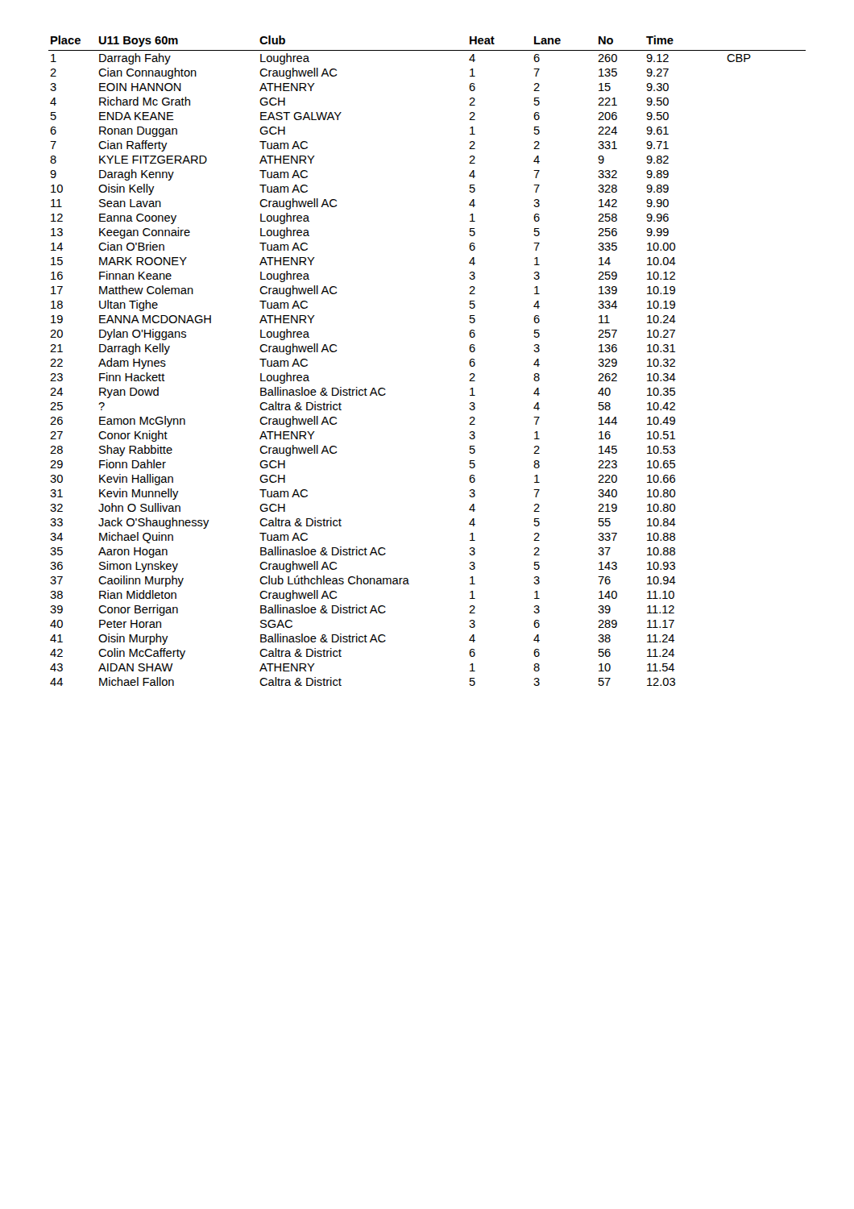| Place | U11 Boys 60m | Club | Heat | Lane | No | Time | |
| --- | --- | --- | --- | --- | --- | --- | --- |
| 1 | Darragh Fahy | Loughrea | 4 | 6 | 260 | 9.12 | CBP |
| 2 | Cian Connaughton | Craughwell AC | 1 | 7 | 135 | 9.27 | |
| 3 | EOIN HANNON | ATHENRY | 6 | 2 | 15 | 9.30 | |
| 4 | Richard Mc Grath | GCH | 2 | 5 | 221 | 9.50 | |
| 5 | ENDA KEANE | EAST GALWAY | 2 | 6 | 206 | 9.50 | |
| 6 | Ronan Duggan | GCH | 1 | 5 | 224 | 9.61 | |
| 7 | Cian Rafferty | Tuam AC | 2 | 2 | 331 | 9.71 | |
| 8 | KYLE FITZGERARD | ATHENRY | 2 | 4 | 9 | 9.82 | |
| 9 | Daragh Kenny | Tuam AC | 4 | 7 | 332 | 9.89 | |
| 10 | Oisin Kelly | Tuam AC | 5 | 7 | 328 | 9.89 | |
| 11 | Sean Lavan | Craughwell AC | 4 | 3 | 142 | 9.90 | |
| 12 | Eanna Cooney | Loughrea | 1 | 6 | 258 | 9.96 | |
| 13 | Keegan Connaire | Loughrea | 5 | 5 | 256 | 9.99 | |
| 14 | Cian O'Brien | Tuam AC | 6 | 7 | 335 | 10.00 | |
| 15 | MARK ROONEY | ATHENRY | 4 | 1 | 14 | 10.04 | |
| 16 | Finnan Keane | Loughrea | 3 | 3 | 259 | 10.12 | |
| 17 | Matthew Coleman | Craughwell AC | 2 | 1 | 139 | 10.19 | |
| 18 | Ultan Tighe | Tuam AC | 5 | 4 | 334 | 10.19 | |
| 19 | EANNA MCDONAGH | ATHENRY | 5 | 6 | 11 | 10.24 | |
| 20 | Dylan O'Higgans | Loughrea | 6 | 5 | 257 | 10.27 | |
| 21 | Darragh Kelly | Craughwell AC | 6 | 3 | 136 | 10.31 | |
| 22 | Adam Hynes | Tuam AC | 6 | 4 | 329 | 10.32 | |
| 23 | Finn Hackett | Loughrea | 2 | 8 | 262 | 10.34 | |
| 24 | Ryan Dowd | Ballinasloe & District AC | 1 | 4 | 40 | 10.35 | |
| 25 | ? | Caltra & District | 3 | 4 | 58 | 10.42 | |
| 26 | Eamon McGlynn | Craughwell AC | 2 | 7 | 144 | 10.49 | |
| 27 | Conor Knight | ATHENRY | 3 | 1 | 16 | 10.51 | |
| 28 | Shay Rabbitte | Craughwell AC | 5 | 2 | 145 | 10.53 | |
| 29 | Fionn Dahler | GCH | 5 | 8 | 223 | 10.65 | |
| 30 | Kevin Halligan | GCH | 6 | 1 | 220 | 10.66 | |
| 31 | Kevin Munnelly | Tuam AC | 3 | 7 | 340 | 10.80 | |
| 32 | John O Sullivan | GCH | 4 | 2 | 219 | 10.80 | |
| 33 | Jack O'Shaughnessy | Caltra & District | 4 | 5 | 55 | 10.84 | |
| 34 | Michael Quinn | Tuam AC | 1 | 2 | 337 | 10.88 | |
| 35 | Aaron Hogan | Ballinasloe & District AC | 3 | 2 | 37 | 10.88 | |
| 36 | Simon Lynskey | Craughwell AC | 3 | 5 | 143 | 10.93 | |
| 37 | Caoilinn Murphy | Club Lúthchleas Chonamara | 1 | 3 | 76 | 10.94 | |
| 38 | Rian Middleton | Craughwell AC | 1 | 1 | 140 | 11.10 | |
| 39 | Conor Berrigan | Ballinasloe & District AC | 2 | 3 | 39 | 11.12 | |
| 40 | Peter Horan | SGAC | 3 | 6 | 289 | 11.17 | |
| 41 | Oisin Murphy | Ballinasloe & District AC | 4 | 4 | 38 | 11.24 | |
| 42 | Colin McCafferty | Caltra & District | 6 | 6 | 56 | 11.24 | |
| 43 | AIDAN SHAW | ATHENRY | 1 | 8 | 10 | 11.54 | |
| 44 | Michael Fallon | Caltra & District | 5 | 3 | 57 | 12.03 | |